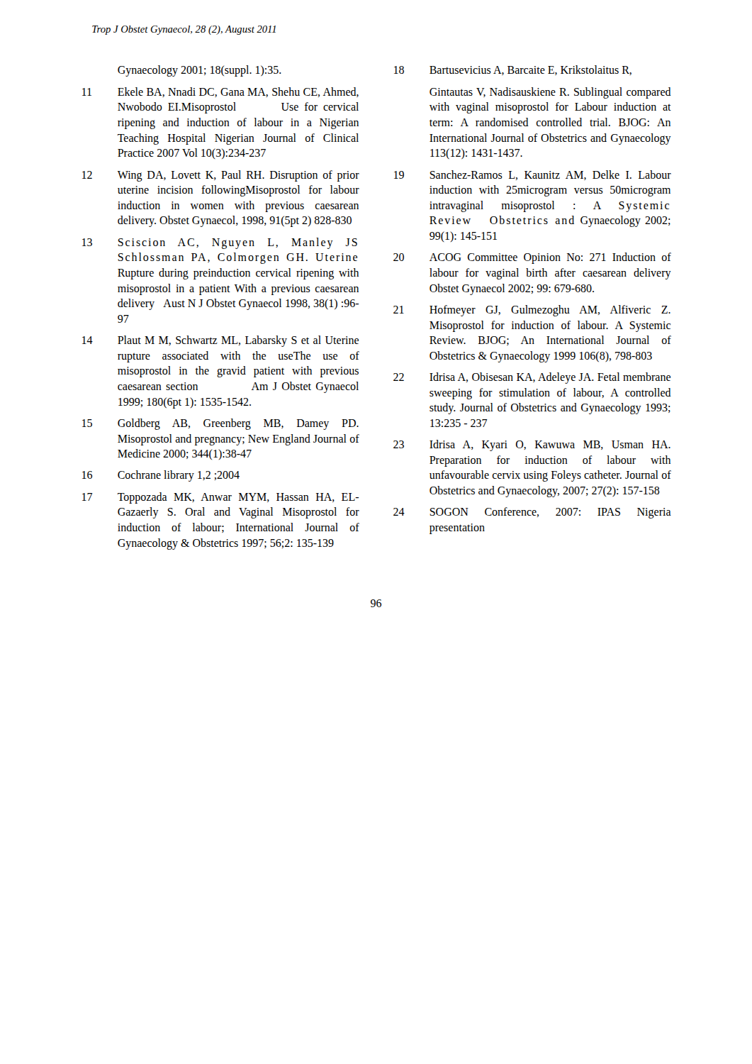Trop J Obstet Gynaecol, 28 (2), August 2011
Gynaecology 2001; 18(suppl. 1):35.
11 Ekele BA, Nnadi DC, Gana MA, Shehu CE, Ahmed, Nwobodo EI.Misoprostol Use for cervical ripening and induction of labour in a Nigerian Teaching Hospital Nigerian Journal of Clinical Practice 2007 Vol 10(3):234-237
12 Wing DA, Lovett K, Paul RH. Disruption of prior uterine incision followingMisoprostol for labour induction in women with previous caesarean delivery. Obstet Gynaecol, 1998, 91(5pt 2) 828-830
13 Sciscion AC, Nguyen L, Manley JS Schlossman PA, Colmorgen GH. Uterine Rupture during preinduction cervical ripening with misoprostol in a patient With a previous caesarean delivery Aust N J Obstet Gynaecol 1998, 38(1) :96-97
14 Plaut M M, Schwartz ML, Labarsky S et al Uterine rupture associated with the useThe use of misoprostol in the gravid patient with previous caesarean section Am J Obstet Gynaecol 1999; 180(6pt 1): 1535-1542.
15 Goldberg AB, Greenberg MB, Damey PD. Misoprostol and pregnancy; New England Journal of Medicine 2000; 344(1):38-47
16 Cochrane library 1,2 ;2004
17 Toppozada MK, Anwar MYM, Hassan HA, EL- Gazaerly S. Oral and Vaginal Misoprostol for induction of labour; International Journal of Gynaecology & Obstetrics 1997; 56;2: 135-139
18 Bartusevicius A, Barcaite E, Krikstolaitus R,
Gintautas V, Nadisauskiene R. Sublingual compared with vaginal misoprostol for Labour induction at term: A randomised controlled trial. BJOG: An International Journal of Obstetrics and Gynaecology 113(12): 1431-1437.
19 Sanchez-Ramos L, Kaunitz AM, Delke I. Labour induction with 25microgram versus 50microgram intravaginal misoprostol : A Systemic Review Obstetrics and Gynaecology 2002; 99(1): 145-151
20 ACOG Committee Opinion No: 271 Induction of labour for vaginal birth after caesarean delivery Obstet Gynaecol 2002; 99: 679-680.
21 Hofmeyer GJ, Gulmezoghu AM, Alfiveric Z. Misoprostol for induction of labour. A Systemic Review. BJOG; An International Journal of Obstetrics & Gynaecology 1999 106(8), 798-803
22 Idrisa A, Obisesan KA, Adeleye JA. Fetal membrane sweeping for stimulation of labour, A controlled study. Journal of Obstetrics and Gynaecology 1993; 13:235 - 237
23 Idrisa A, Kyari O, Kawuwa MB, Usman HA. Preparation for induction of labour with unfavourable cervix using Foleys catheter. Journal of Obstetrics and Gynaecology, 2007; 27(2): 157-158
24 SOGON Conference, 2007: IPAS Nigeria presentation
96